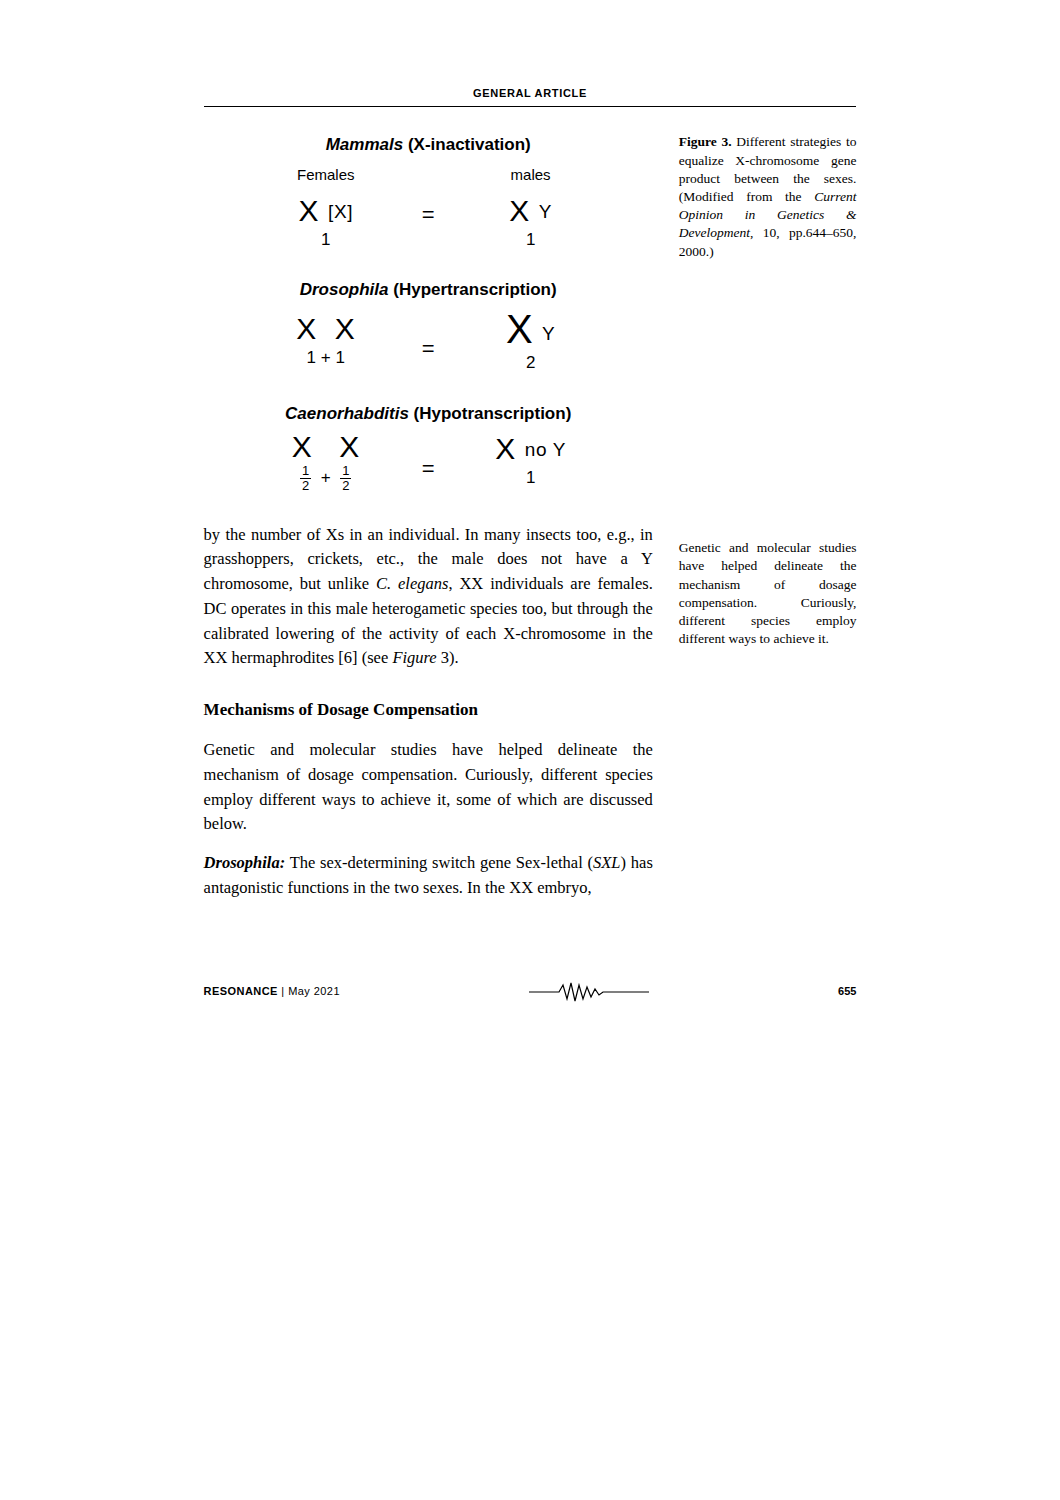GENERAL ARTICLE
Mammals (X-inactivation)
Females
X [X]
1
=
males
X Y
1
Drosophila (Hypertranscription)
X X
1 + 1
=
X Y
2
Caenorhabditis (Hypotranscription)
X X
12 + 12
=
X no Y
1
by the number of Xs in an individual. In many insects too, e.g., in grasshoppers, crickets, etc., the male does not have a Y chromosome, but unlike C. elegans, XX individuals are females. DC operates in this male heterogametic species too, but through the calibrated lowering of the activity of each X-chromosome in the XX hermaphrodites [6] (see Figure 3).
Mechanisms of Dosage Compensation
Genetic and molecular studies have helped delineate the mechanism of dosage compensation. Curiously, different species employ different ways to achieve it, some of which are discussed below.
Drosophila: The sex-determining switch gene Sex-lethal (SXL) has antagonistic functions in the two sexes. In the XX embryo,
Figure 3. Different strategies to equalize X-chromosome gene product between the sexes. (Modified from the Current Opinion in Genetics & Development, 10, pp.644–650, 2000.)
Genetic and molecular studies have helped delineate the mechanism of dosage compensation. Curiously, different species employ different ways to achieve it.
RESONANCE | May 2021
655